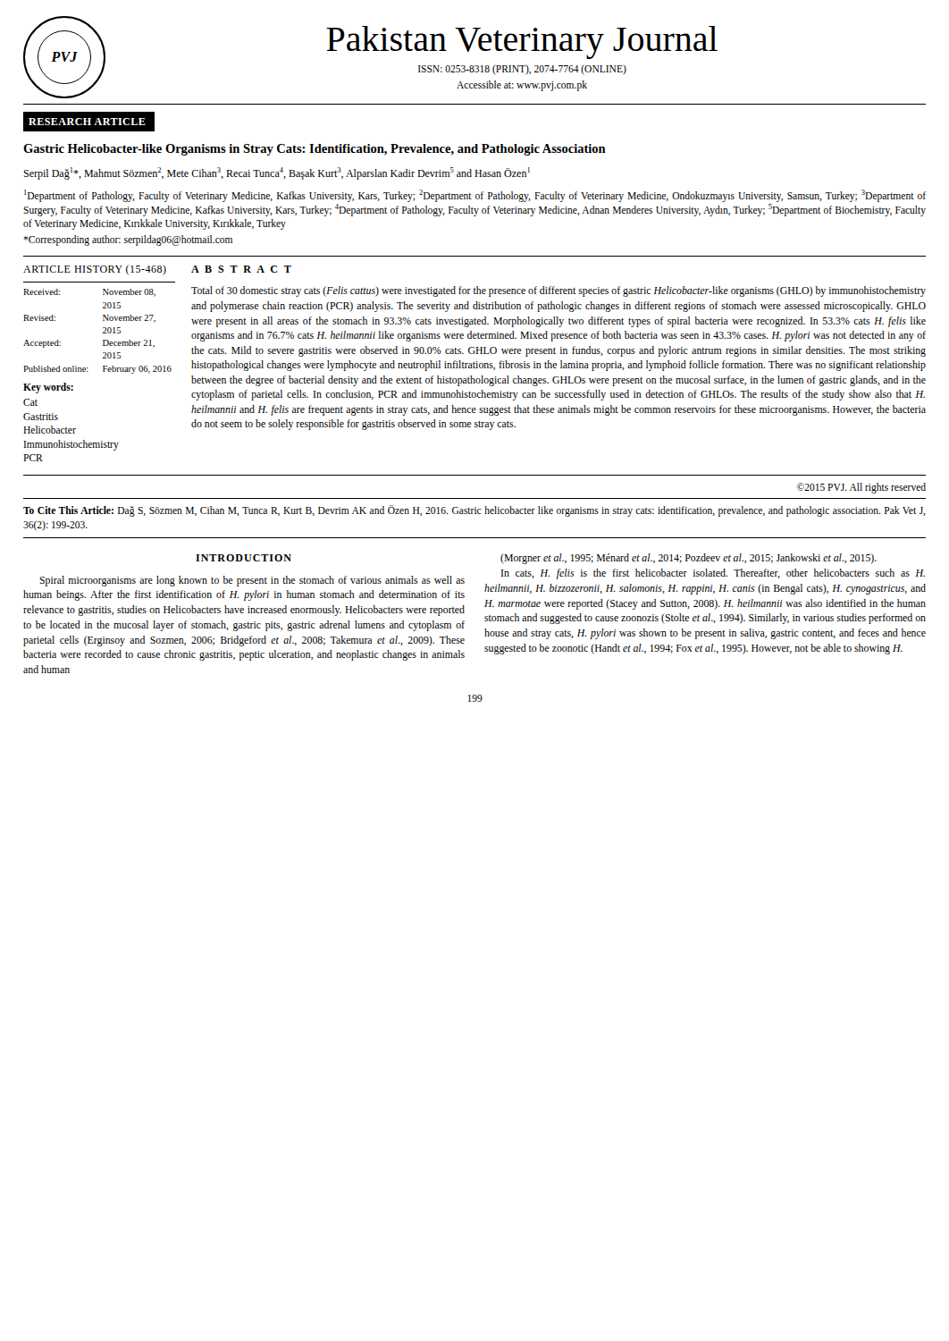PVJ
Pakistan Veterinary Journal
ISSN: 0253-8318 (PRINT), 2074-7764 (ONLINE)
Accessible at: www.pvj.com.pk
RESEARCH ARTICLE
Gastric Helicobacter-like Organisms in Stray Cats: Identification, Prevalence, and Pathologic Association
Serpil Dağ1*, Mahmut Sözmen2, Mete Cihan3, Recai Tunca4, Başak Kurt3, Alparslan Kadir Devrim5 and Hasan Özen1
1Department of Pathology, Faculty of Veterinary Medicine, Kafkas University, Kars, Turkey; 2Department of Pathology, Faculty of Veterinary Medicine, Ondokuzmayıs University, Samsun, Turkey; 3Department of Surgery, Faculty of Veterinary Medicine, Kafkas University, Kars, Turkey; 4Department of Pathology, Faculty of Veterinary Medicine, Adnan Menderes University, Aydın, Turkey; 5Department of Biochemistry, Faculty of Veterinary Medicine, Kırıkkale University, Kırıkkale, Turkey
*Corresponding author: serpildag06@hotmail.com
ARTICLE HISTORY (15-468)
| Received: | November 08, 2015 |
| Revised: | November 27, 2015 |
| Accepted: | December 21, 2015 |
| Published online: | February 06, 2016 |
Key words:
Cat
Gastritis
Helicobacter
Immunohistochemistry
PCR
A B S T R A C T
Total of 30 domestic stray cats (Felis cattus) were investigated for the presence of different species of gastric Helicobacter-like organisms (GHLO) by immunohistochemistry and polymerase chain reaction (PCR) analysis. The severity and distribution of pathologic changes in different regions of stomach were assessed microscopically. GHLO were present in all areas of the stomach in 93.3% cats investigated. Morphologically two different types of spiral bacteria were recognized. In 53.3% cats H. felis like organisms and in 76.7% cats H. heilmannii like organisms were determined. Mixed presence of both bacteria was seen in 43.3% cases. H. pylori was not detected in any of the cats. Mild to severe gastritis were observed in 90.0% cats. GHLO were present in fundus, corpus and pyloric antrum regions in similar densities. The most striking histopathological changes were lymphocyte and neutrophil infiltrations, fibrosis in the lamina propria, and lymphoid follicle formation. There was no significant relationship between the degree of bacterial density and the extent of histopathological changes. GHLOs were present on the mucosal surface, in the lumen of gastric glands, and in the cytoplasm of parietal cells. In conclusion, PCR and immunohistochemistry can be successfully used in detection of GHLOs. The results of the study show also that H. heilmannii and H. felis are frequent agents in stray cats, and hence suggest that these animals might be common reservoirs for these microorganisms. However, the bacteria do not seem to be solely responsible for gastritis observed in some stray cats.
©2015 PVJ. All rights reserved
To Cite This Article: Dağ S, Sözmen M, Cihan M, Tunca R, Kurt B, Devrim AK and Özen H, 2016. Gastric helicobacter like organisms in stray cats: identification, prevalence, and pathologic association. Pak Vet J, 36(2): 199-203.
INTRODUCTION
Spiral microorganisms are long known to be present in the stomach of various animals as well as human beings. After the first identification of H. pylori in human stomach and determination of its relevance to gastritis, studies on Helicobacters have increased enormously. Helicobacters were reported to be located in the mucosal layer of stomach, gastric pits, gastric adrenal lumens and cytoplasm of parietal cells (Erginsoy and Sozmen, 2006; Bridgeford et al., 2008; Takemura et al., 2009). These bacteria were recorded to cause chronic gastritis, peptic ulceration, and neoplastic changes in animals and human
(Morgner et al., 1995; Ménard et al., 2014; Pozdeev et al., 2015; Jankowski et al., 2015).
In cats, H. felis is the first helicobacter isolated. Thereafter, other helicobacters such as H. heilmannii, H. bizzozeronii, H. salomonis, H. rappini, H. canis (in Bengal cats), H. cynogastricus, and H. marmotae were reported (Stacey and Sutton, 2008). H. heilmannii was also identified in the human stomach and suggested to cause zoonozis (Stolte et al., 1994). Similarly, in various studies performed on house and stray cats, H. pylori was shown to be present in saliva, gastric content, and feces and hence suggested to be zoonotic (Handt et al., 1994; Fox et al., 1995). However, not be able to showing H.
199